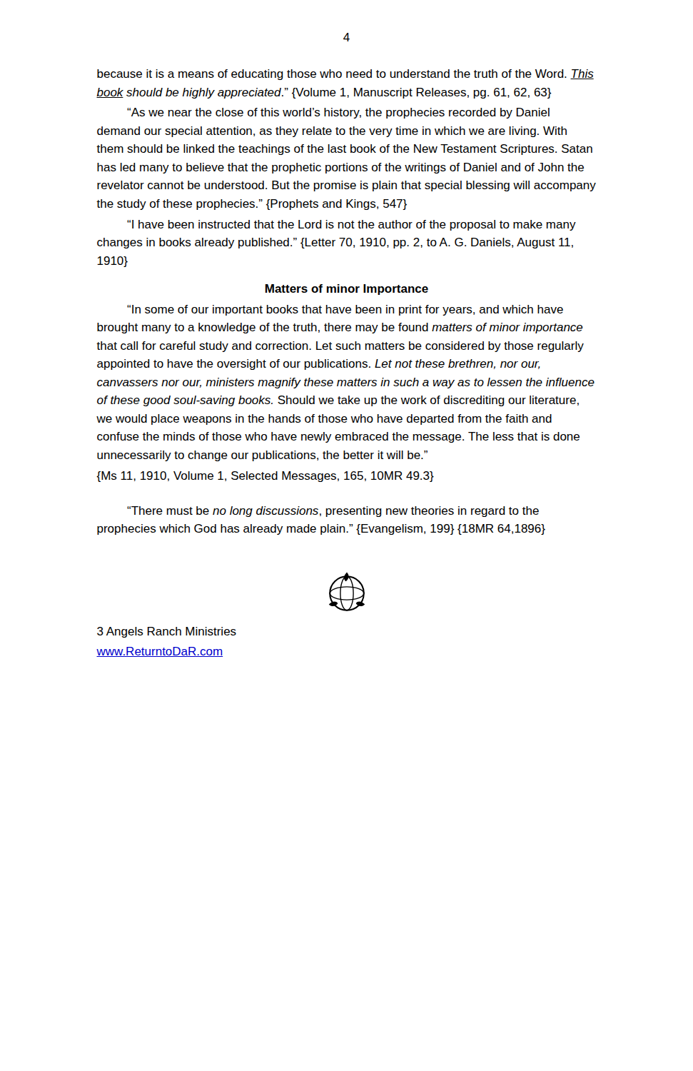4
because it is a means of educating those who need to understand the truth of the Word. This book should be highly appreciated.” {Volume 1, Manuscript Releases, pg. 61, 62, 63}
“As we near the close of this world’s history, the prophecies recorded by Daniel demand our special attention, as they relate to the very time in which we are living. With them should be linked the teachings of the last book of the New Testament Scriptures. Satan has led many to believe that the prophetic portions of the writings of Daniel and of John the revelator cannot be understood. But the promise is plain that special blessing will accompany the study of these prophecies.” {Prophets and Kings, 547}
“I have been instructed that the Lord is not the author of the proposal to make many changes in books already published.” {Letter 70, 1910, pp. 2, to A. G. Daniels, August 11, 1910}
Matters of minor Importance
“In some of our important books that have been in print for years, and which have brought many to a knowledge of the truth, there may be found matters of minor importance that call for careful study and correction. Let such matters be considered by those regularly appointed to have the oversight of our publications. Let not these brethren, nor our, canvassers nor our, ministers magnify these matters in such a way as to lessen the influence of these good soul-saving books. Should we take up the work of discrediting our literature, we would place weapons in the hands of those who have departed from the faith and confuse the minds of those who have newly embraced the message. The less that is done unnecessarily to change our publications, the better it will be.”
{Ms 11, 1910, Volume 1, Selected Messages, 165, 10MR 49.3}
“There must be no long discussions, presenting new theories in regard to the prophecies which God has already made plain.” {Evangelism, 199} {18MR 64,1896}
3 Angels Ranch Ministries
www.ReturntoDaR.com